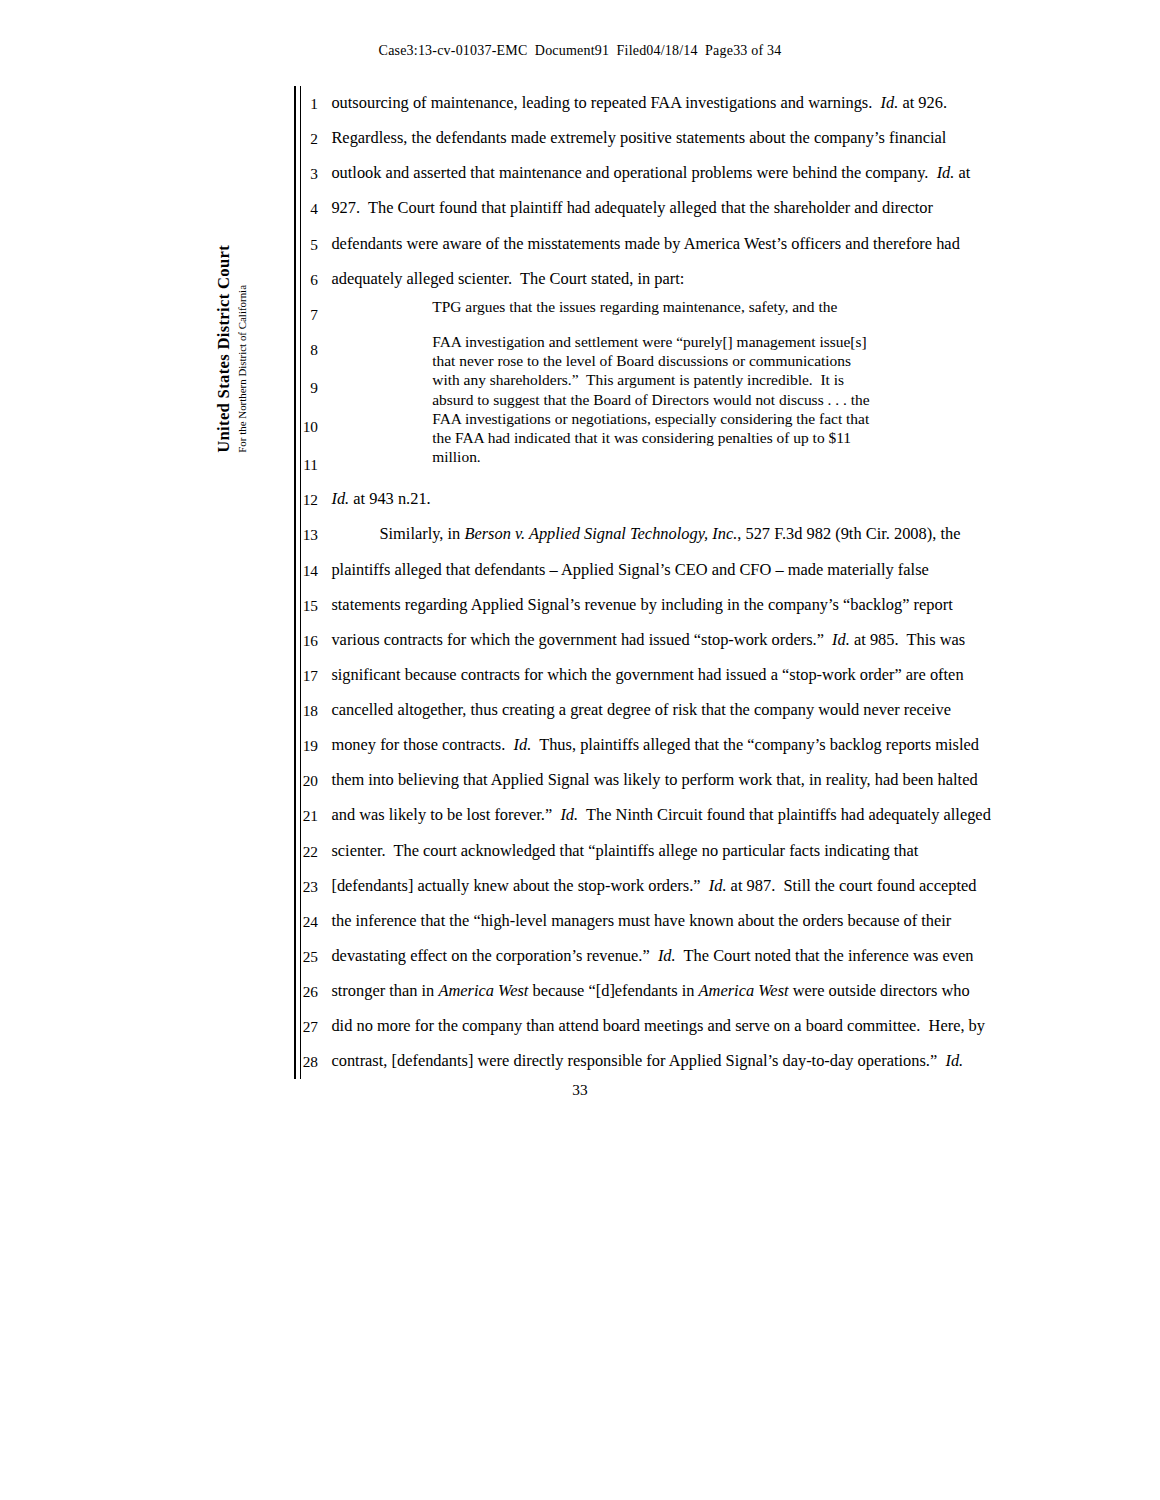Case3:13-cv-01037-EMC Document91 Filed04/18/14 Page33 of 34
United States District Court For the Northern District of California
| 1 | outsourcing of maintenance, leading to repeated FAA investigations and warnings. Id. at 926. |
| 2 | Regardless, the defendants made extremely positive statements about the company’s financial |
| 3 | outlook and asserted that maintenance and operational problems were behind the company. Id. at |
| 4 | 927. The Court found that plaintiff had adequately alleged that the shareholder and director |
| 5 | defendants were aware of the misstatements made by America West’s officers and therefore had |
| 6 | adequately alleged scienter. The Court stated, in part: |
| 7 | TPG argues that the issues regarding maintenance, safety, and the |
| 8 | FAA investigation and settlement were “purely[] management issue[s] that never rose to the level of Board discussions or communications |
| 9 | with any shareholders.” This argument is patently incredible. It is absurd to suggest that the Board of Directors would not discuss . . . the |
| 10 | FAA investigations or negotiations, especially considering the fact that the FAA had indicated that it was considering penalties of up to $11 |
| 11 | million. |
| 12 | Id. at 943 n.21. |
| 13 | Similarly, in Berson v. Applied Signal Technology, Inc. , 527 F.3d 982 (9th Cir. 2008), the |
| 14 | plaintiffs alleged that defendants – Applied Signal’s CEO and CFO – made materially false |
| 15 | statements regarding Applied Signal’s revenue by including in the company’s “backlog” report |
| 16 | various contracts for which the government had issued “stop-work orders.” Id. at 985. This was |
| 17 | significant because contracts for which the government had issued a “stop-work order” are often |
| 18 | cancelled altogether, thus creating a great degree of risk that the company would never receive |
| 19 | money for those contracts. Id. Thus, plaintiffs alleged that the “company’s backlog reports misled |
| 20 | them into believing that Applied Signal was likely to perform work that, in reality, had been halted |
| 21 | and was likely to be lost forever.” Id. The Ninth Circuit found that plaintiffs had adequately alleged |
| 22 | scienter. The court acknowledged that “plaintiffs allege no particular facts indicating that |
| 23 | [defendants] actually knew about the stop-work orders.” Id. at 987. Still the court found accepted |
| 24 | the inference that the “high-level managers must have known about the orders because of their |
| 25 | devastating effect on the corporation’s revenue.” Id. The Court noted that the inference was even |
| 26 | stronger than in America West because “[d]efendants in America West were outside directors who |
| 27 | did no more for the company than attend board meetings and serve on a board committee. Here, by |
| 28 | contrast, [defendants] were directly responsible for Applied Signal’s day-to-day operations.” Id. |
33